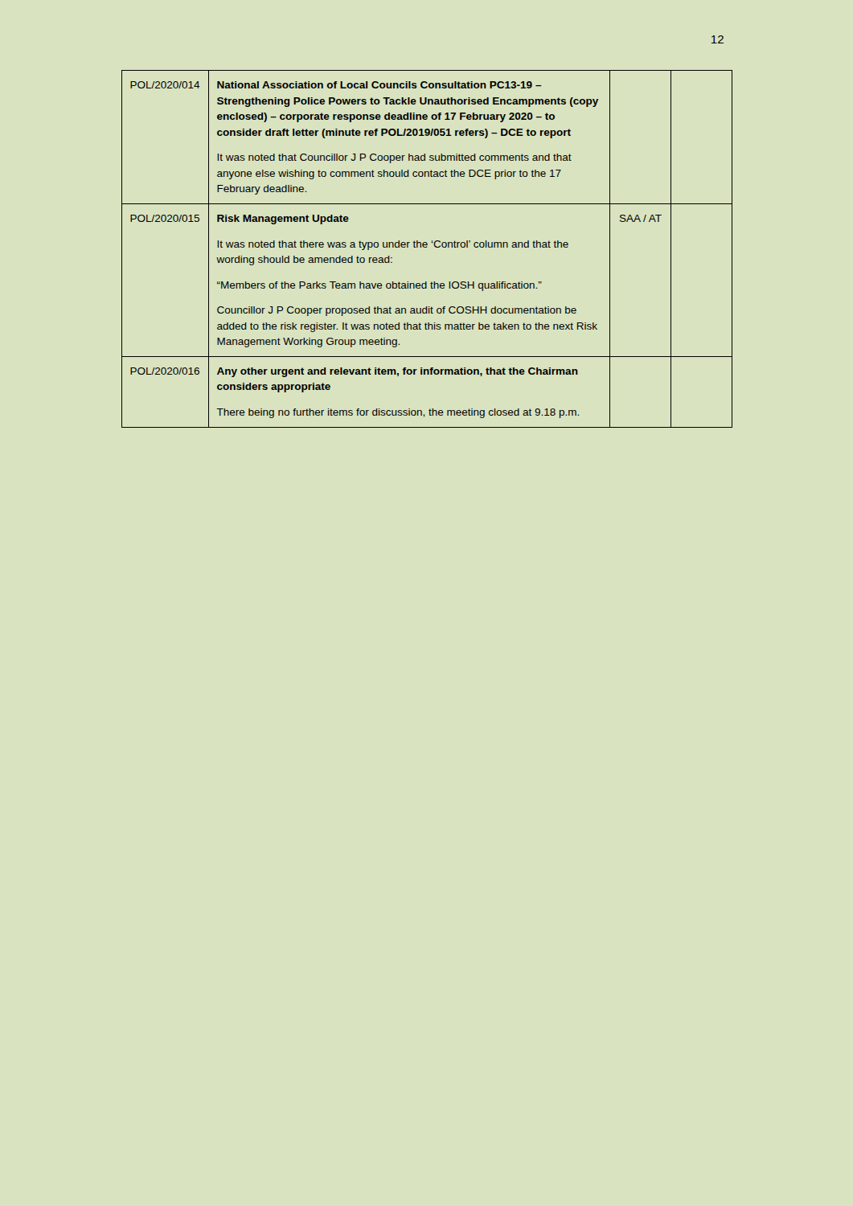12
| POL/2020/014 | National Association of Local Councils Consultation PC13-19 – Strengthening Police Powers to Tackle Unauthorised Encampments (copy enclosed) – corporate response deadline of 17 February 2020 – to consider draft letter (minute ref POL/2019/051 refers) – DCE to report It was noted that Councillor J P Cooper had submitted comments and that anyone else wishing to comment should contact the DCE prior to the 17 February deadline. | | |
| POL/2020/015 | Risk Management Update It was noted that there was a typo under the ‘Control’ column and that the wording should be amended to read: “Members of the Parks Team have obtained the IOSH qualification.” Councillor J P Cooper proposed that an audit of COSHH documentation be added to the risk register. It was noted that this matter be taken to the next Risk Management Working Group meeting. | SAA / AT | |
| POL/2020/016 | Any other urgent and relevant item, for information, that the Chairman considers appropriate There being no further items for discussion, the meeting closed at 9.18 p.m. | | |